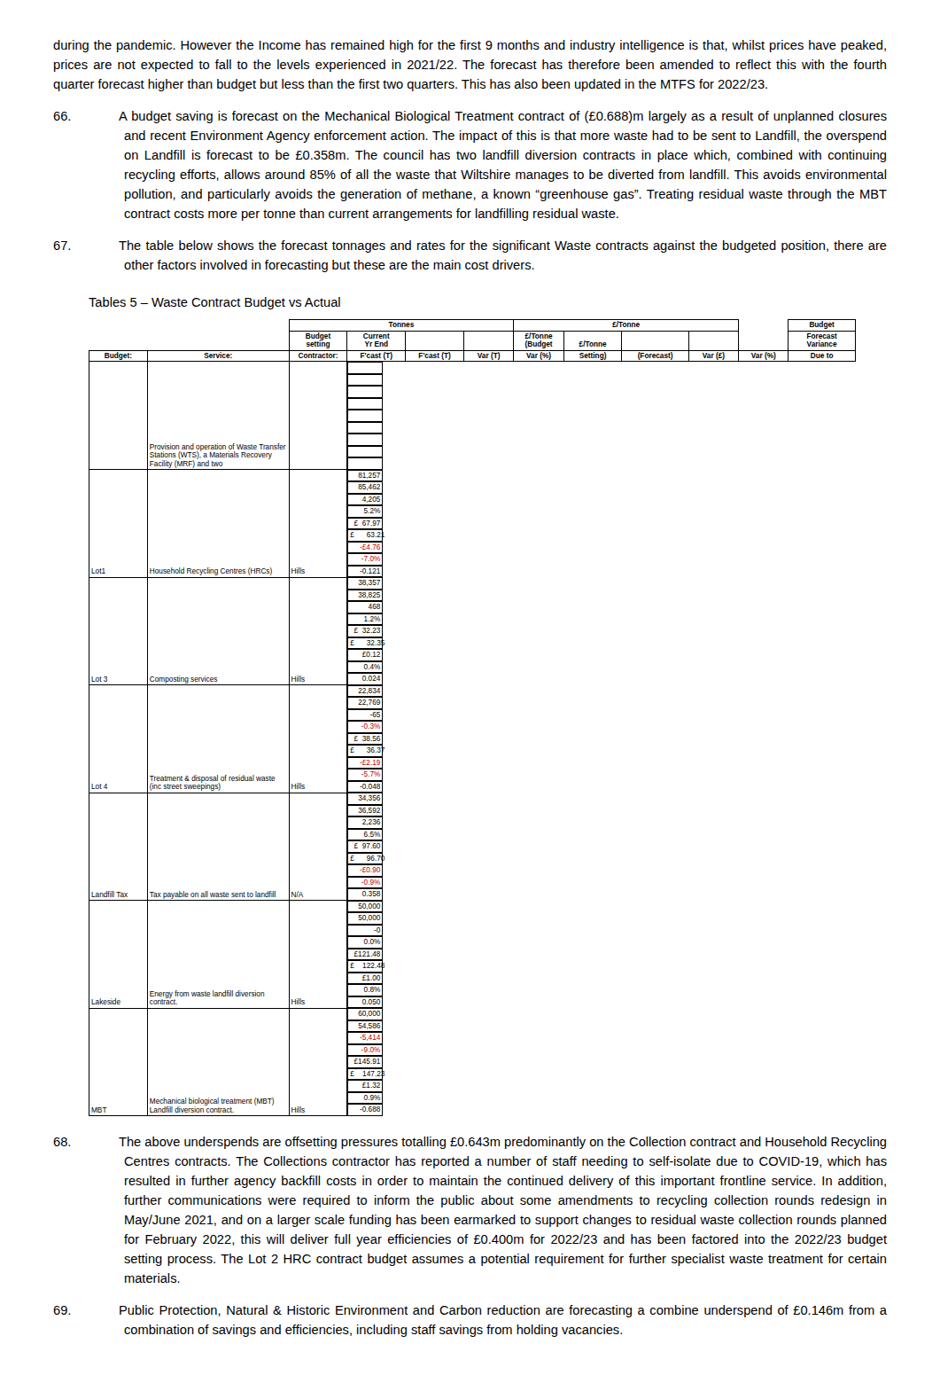during the pandemic. However the Income has remained high for the first 9 months and industry intelligence is that, whilst prices have peaked, prices are not expected to fall to the levels experienced in 2021/22. The forecast has therefore been amended to reflect this with the fourth quarter forecast higher than budget but less than the first two quarters. This has also been updated in the MTFS for 2022/23.
66. A budget saving is forecast on the Mechanical Biological Treatment contract of (£0.688)m largely as a result of unplanned closures and recent Environment Agency enforcement action. The impact of this is that more waste had to be sent to Landfill, the overspend on Landfill is forecast to be £0.358m. The council has two landfill diversion contracts in place which, combined with continuing recycling efforts, allows around 85% of all the waste that Wiltshire manages to be diverted from landfill. This avoids environmental pollution, and particularly avoids the generation of methane, a known “greenhouse gas”. Treating residual waste through the MBT contract costs more per tonne than current arrangements for landfilling residual waste.
67. The table below shows the forecast tonnages and rates for the significant Waste contracts against the budgeted position, there are other factors involved in forecasting but these are the main cost drivers.
Tables 5 – Waste Contract Budget vs Actual
| | | Tonnes | £/Tonne | | Budget |
| | | Budget setting | Current Yr End | | | £/Tonne (Budget | £/Tonne | | | | Forecast Variance |
| Budget: | Service: | Contractor: | F'cast (T) | F'cast (T) | Var (T) | Var (%) | Setting) | (Forecast) | Var (£) | Var (%) | Due to |
| | Provision and operation of Waste Transfer Stations (WTS), a Materials Recovery Facility (MRF) and two | | | | | | | | | | |
| Lot1 | Household Recycling Centres (HRCs) | Hills | 81,257 | 85,462 | 4,205 | 5.2% | £ 67.97 | £ 63.21 | -£4.76 | -7.0% | -0.121 |
| Lot 3 | Composting services | Hills | 38,357 | 38,825 | 468 | 1.2% | £ 32.23 | £ 32.35 | £0.12 | 0.4% | 0.024 |
| Lot 4 | Treatment & disposal of residual waste (inc street sweepings) | Hills | 22,834 | 22,769 | -65 | -0.3% | £ 38.56 | £ 36.37 | -£2.19 | -5.7% | -0.048 |
| Landfill Tax | Tax payable on all waste sent to landfill | N/A | 34,356 | 36,592 | 2,236 | 6.5% | £ 97.60 | £ 96.70 | -£0.90 | -0.9% | 0.358 |
| Lakeside | Energy from waste landfill diversion contract. | Hills | 50,000 | 50,000 | -0 | 0.0% | £121.48 | £ 122.48 | £1.00 | 0.8% | 0.050 |
| MBT | Mechanical biological treatment (MBT) Landfill diversion contract. | Hills | 60,000 | 54,586 | -5,414 | -9.0% | £145.91 | £ 147.23 | £1.32 | 0.9% | -0.688 |
68. The above underspends are offsetting pressures totalling £0.643m predominantly on the Collection contract and Household Recycling Centres contracts. The Collections contractor has reported a number of staff needing to self-isolate due to COVID-19, which has resulted in further agency backfill costs in order to maintain the continued delivery of this important frontline service. In addition, further communications were required to inform the public about some amendments to recycling collection rounds redesign in May/June 2021, and on a larger scale funding has been earmarked to support changes to residual waste collection rounds planned for February 2022, this will deliver full year efficiencies of £0.400m for 2022/23 and has been factored into the 2022/23 budget setting process. The Lot 2 HRC contract budget assumes a potential requirement for further specialist waste treatment for certain materials.
69. Public Protection, Natural & Historic Environment and Carbon reduction are forecasting a combine underspend of £0.146m from a combination of savings and efficiencies, including staff savings from holding vacancies.